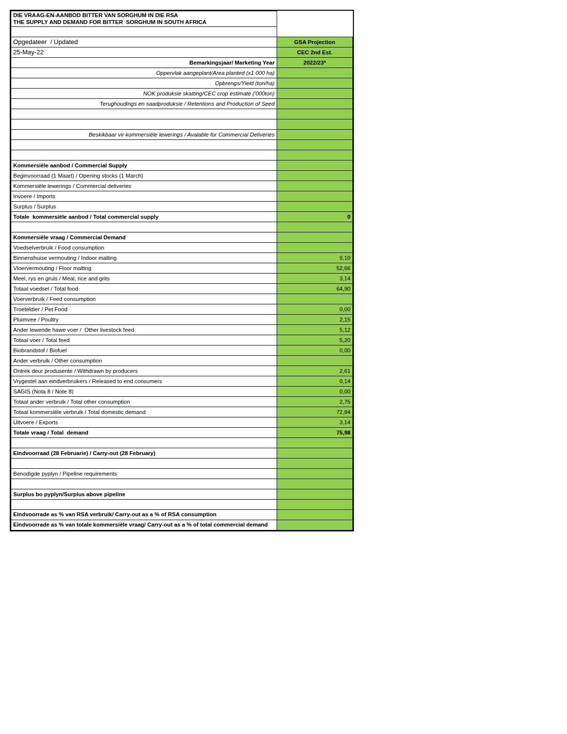| DIE VRAAG-EN-AANBOD BITTER VAN SORGHUM IN DIE RSA THE SUPPLY AND DEMAND FOR BITTER SORGHUM IN SOUTH AFRICA | |
| Opgedateer / Updated | GSA Projection |
| 25-May-22 | CEC 2nd Est. |
| Bemarkingsjaar/ Marketing Year | 2022/23* |
| Oppervlak aangeplant/Area planted (x1 000 ha) | |
| Opbrengs/Yield (ton/ha) | |
| NOK produksie skatting/CEC crop estimate ('000ton) | |
| Terughoudings en saadproduksie / Retentions and Production of Seed | |
| Beskikbaar vir kommersiële lewerings / Avalable for Commercial Deliveries | |
| Kommersiële aanbod / Commercial Supply | |
| Beginvoorraad (1 Maart) / Opening stocks (1 March) | |
| Kommersiële lewerings / Commercial deliveries | |
| Invoere / Imports | |
| Surplus / Surplus | |
| Totale kommersiële aanbod / Total commercial supply | 0 |
| Kommersiële vraag / Commercial Demand | |
| Voedselverbruik / Food consumption | |
| Binnenshuise vermouting / Indoor malting | 9,10 |
| Vloervermouting / Floor malting | 52,66 |
| Meel, rys en gruis / Meal, rice and grits | 3,14 |
| Totaal voedsel / Total food | 64,90 |
| Voerverbruik / Feed consumption | |
| Troeteldier / Pet Food | 0,00 |
| Pluimvee / Poultry | 2,15 |
| Ander lewende hawe voer / Other livestock feed | 5,12 |
| Totaal voer / Total feed | 5,20 |
| Biobrandstof / Biofuel | 0,00 |
| Ander verbruik / Other consumption | |
| Ontrek deur produsente / Withdrawn by producers | 2,61 |
| Vrygestel aan eindverbruikers / Released to end consumers | 0,14 |
| SAGIS (Nota 8 / Note 8) | 0,00 |
| Totaal ander verbruik / Total other consumption | 2,75 |
| Totaal kommersiële verbruik / Total domestic demand | 72,84 |
| Uitvoere / Exports | 3,14 |
| Totale vraag / Total demand | 75,98 |
| Eindvoorraad (28 Februarie) / Carry-out (28 February) | |
| Benodigde pyplyn / Pipeline requirements | |
| Surplus bo pyplyn/Surplus above pipeline | |
| Eindvoorrade as % van RSA verbruik/ Carry-out as a % of RSA consumption | |
| Eindvoorrade as % van totale kommersiële vraag/ Carry-out as a % of total commercial demand | |